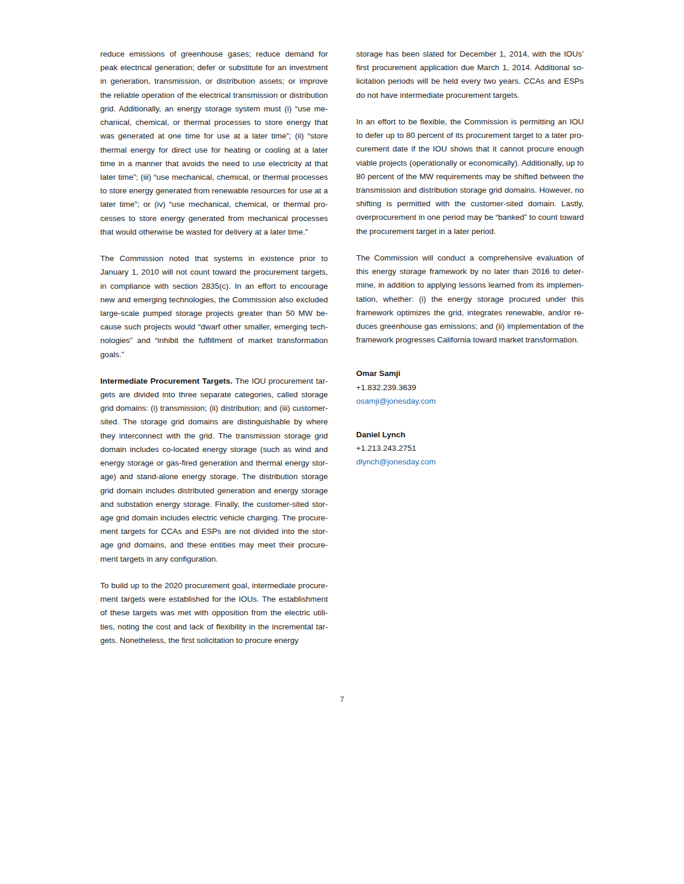reduce emissions of greenhouse gases; reduce demand for peak electrical generation; defer or substitute for an investment in generation, transmission, or distribution assets; or improve the reliable operation of the electrical transmission or distribution grid. Additionally, an energy storage system must (i) “use mechanical, chemical, or thermal processes to store energy that was generated at one time for use at a later time”; (ii) “store thermal energy for direct use for heating or cooling at a later time in a manner that avoids the need to use electricity at that later time”; (iii) “use mechanical, chemical, or thermal processes to store energy generated from renewable resources for use at a later time”; or (iv) “use mechanical, chemical, or thermal processes to store energy generated from mechanical processes that would otherwise be wasted for delivery at a later time.”
The Commission noted that systems in existence prior to January 1, 2010 will not count toward the procurement targets, in compliance with section 2835(c). In an effort to encourage new and emerging technologies, the Commission also excluded large-scale pumped storage projects greater than 50 MW because such projects would “dwarf other smaller, emerging technologies” and “inhibit the fulfillment of market transformation goals.”
Intermediate Procurement Targets. The IOU procurement targets are divided into three separate categories, called storage grid domains: (i) transmission; (ii) distribution; and (iii) customer-sited. The storage grid domains are distinguishable by where they interconnect with the grid. The transmission storage grid domain includes co-located energy storage (such as wind and energy storage or gas-fired generation and thermal energy storage) and stand-alone energy storage. The distribution storage grid domain includes distributed generation and energy storage and substation energy storage. Finally, the customer-sited storage grid domain includes electric vehicle charging. The procurement targets for CCAs and ESPs are not divided into the storage grid domains, and these entities may meet their procurement targets in any configuration.
To build up to the 2020 procurement goal, intermediate procurement targets were established for the IOUs. The establishment of these targets was met with opposition from the electric utilities, noting the cost and lack of flexibility in the incremental targets. Nonetheless, the first solicitation to procure energy
storage has been slated for December 1, 2014, with the IOUs’ first procurement application due March 1, 2014. Additional solicitation periods will be held every two years. CCAs and ESPs do not have intermediate procurement targets.
In an effort to be flexible, the Commission is permitting an IOU to defer up to 80 percent of its procurement target to a later procurement date if the IOU shows that it cannot procure enough viable projects (operationally or economically). Additionally, up to 80 percent of the MW requirements may be shifted between the transmission and distribution storage grid domains. However, no shifting is permitted with the customer-sited domain. Lastly, overprocurement in one period may be “banked” to count toward the procurement target in a later period.
The Commission will conduct a comprehensive evaluation of this energy storage framework by no later than 2016 to determine, in addition to applying lessons learned from its implementation, whether: (i) the energy storage procured under this framework optimizes the grid, integrates renewable, and/or reduces greenhouse gas emissions; and (ii) implementation of the framework progresses California toward market transformation.
Omar Samji
+1.832.239.3639
osamji@jonesday.com
Daniel Lynch
+1.213.243.2751
dlynch@jonesday.com
7